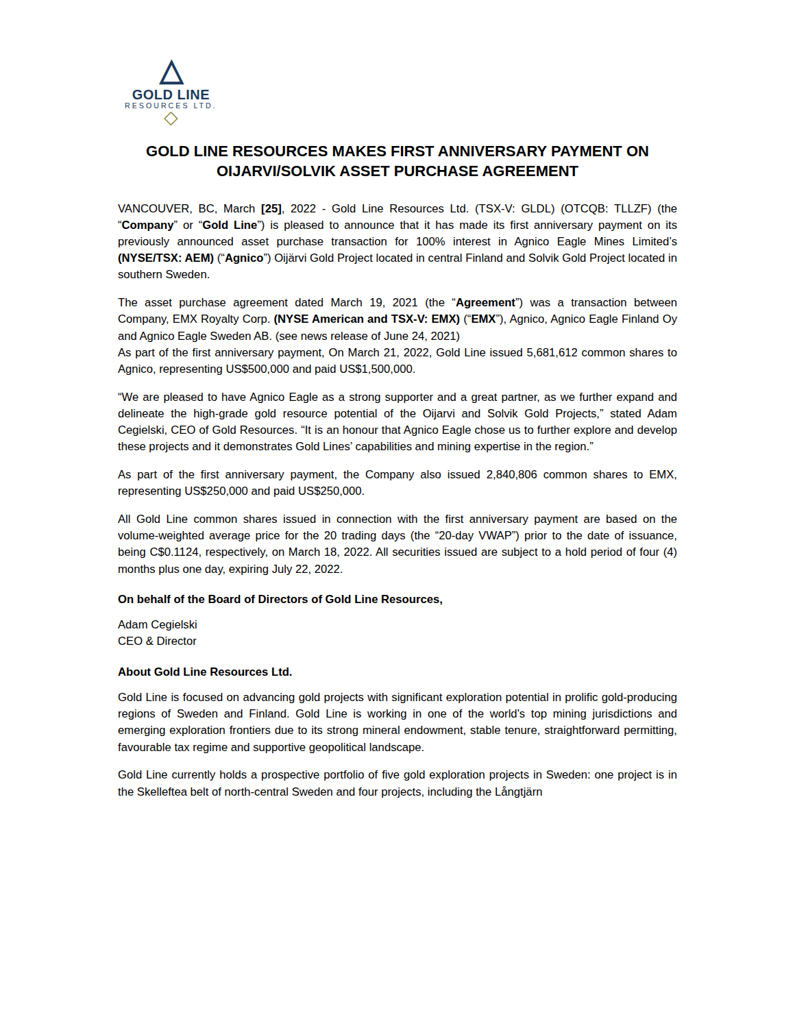△
GOLD LINE
RESOURCES LTD.
◇
GOLD LINE RESOURCES MAKES FIRST ANNIVERSARY PAYMENT ON OIJARVI/SOLVIK ASSET PURCHASE AGREEMENT
VANCOUVER, BC, March [25], 2022 - Gold Line Resources Ltd. (TSX-V: GLDL) (OTCQB: TLLZF) (the “Company” or “Gold Line”) is pleased to announce that it has made its first anniversary payment on its previously announced asset purchase transaction for 100% interest in Agnico Eagle Mines Limited’s (NYSE/TSX: AEM) (“Agnico”) Oijärvi Gold Project located in central Finland and Solvik Gold Project located in southern Sweden.
The asset purchase agreement dated March 19, 2021 (the “Agreement”) was a transaction between Company, EMX Royalty Corp. (NYSE American and TSX-V: EMX) (“EMX”), Agnico, Agnico Eagle Finland Oy and Agnico Eagle Sweden AB. (see news release of June 24, 2021)
As part of the first anniversary payment, On March 21, 2022, Gold Line issued 5,681,612 common shares to Agnico, representing US$500,000 and paid US$1,500,000.
“We are pleased to have Agnico Eagle as a strong supporter and a great partner, as we further expand and delineate the high-grade gold resource potential of the Oijarvi and Solvik Gold Projects,” stated Adam Cegielski, CEO of Gold Resources. “It is an honour that Agnico Eagle chose us to further explore and develop these projects and it demonstrates Gold Lines’ capabilities and mining expertise in the region.”
As part of the first anniversary payment, the Company also issued 2,840,806 common shares to EMX, representing US$250,000 and paid US$250,000.
All Gold Line common shares issued in connection with the first anniversary payment are based on the volume-weighted average price for the 20 trading days (the “20-day VWAP”) prior to the date of issuance, being C$0.1124, respectively, on March 18, 2022. All securities issued are subject to a hold period of four (4) months plus one day, expiring July 22, 2022.
On behalf of the Board of Directors of Gold Line Resources,
Adam Cegielski
CEO & Director
About Gold Line Resources Ltd.
Gold Line is focused on advancing gold projects with significant exploration potential in prolific gold-producing regions of Sweden and Finland. Gold Line is working in one of the world's top mining jurisdictions and emerging exploration frontiers due to its strong mineral endowment, stable tenure, straightforward permitting, favourable tax regime and supportive geopolitical landscape.
Gold Line currently holds a prospective portfolio of five gold exploration projects in Sweden: one project is in the Skelleftea belt of north-central Sweden and four projects, including the Långtjärn